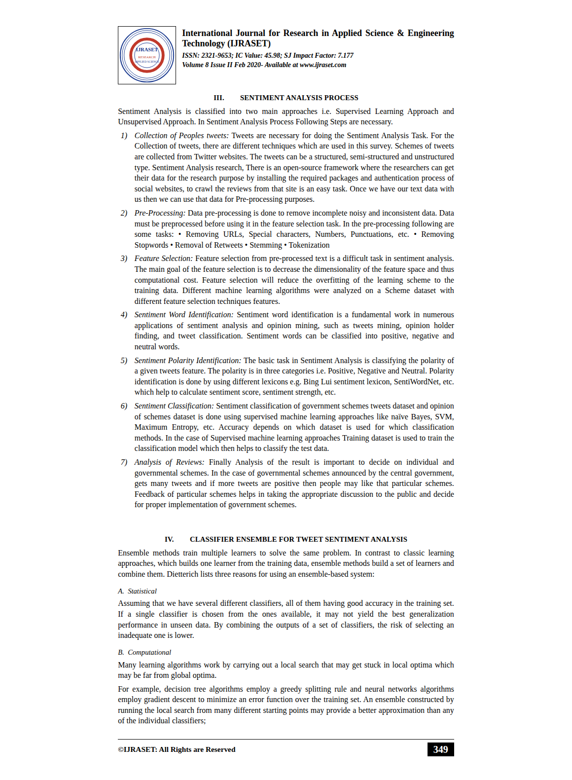IJRASET RESEARCH APPLIED SCIENCE
International Journal for Research in Applied Science & Engineering Technology (IJRASET)
ISSN: 2321-9653; IC Value: 45.98; SJ Impact Factor: 7.177
Volume 8 Issue II Feb 2020- Available at www.ijraset.com
III. SENTIMENT ANALYSIS PROCESS
Sentiment Analysis is classified into two main approaches i.e. Supervised Learning Approach and Unsupervised Approach. In Sentiment Analysis Process Following Steps are necessary.
Collection of Peoples tweets: Tweets are necessary for doing the Sentiment Analysis Task. For the Collection of tweets, there are different techniques which are used in this survey. Schemes of tweets are collected from Twitter websites. The tweets can be a structured, semi-structured and unstructured type. Sentiment Analysis research, There is an open-source framework where the researchers can get their data for the research purpose by installing the required packages and authentication process of social websites, to crawl the reviews from that site is an easy task. Once we have our text data with us then we can use that data for Pre-processing purposes.
Pre-Processing: Data pre-processing is done to remove incomplete noisy and inconsistent data. Data must be preprocessed before using it in the feature selection task. In the pre-processing following are some tasks: • Removing URLs, Special characters, Numbers, Punctuations, etc. • Removing Stopwords • Removal of Retweets • Stemming • Tokenization
Feature Selection: Feature selection from pre-processed text is a difficult task in sentiment analysis. The main goal of the feature selection is to decrease the dimensionality of the feature space and thus computational cost. Feature selection will reduce the overfitting of the learning scheme to the training data. Different machine learning algorithms were analyzed on a Scheme dataset with different feature selection techniques features.
Sentiment Word Identification: Sentiment word identification is a fundamental work in numerous applications of sentiment analysis and opinion mining, such as tweets mining, opinion holder finding, and tweet classification. Sentiment words can be classified into positive, negative and neutral words.
Sentiment Polarity Identification: The basic task in Sentiment Analysis is classifying the polarity of a given tweets feature. The polarity is in three categories i.e. Positive, Negative and Neutral. Polarity identification is done by using different lexicons e.g. Bing Lui sentiment lexicon, SentiWordNet, etc. which help to calculate sentiment score, sentiment strength, etc.
Sentiment Classification: Sentiment classification of government schemes tweets dataset and opinion of schemes dataset is done using supervised machine learning approaches like naïve Bayes, SVM, Maximum Entropy, etc. Accuracy depends on which dataset is used for which classification methods. In the case of Supervised machine learning approaches Training dataset is used to train the classification model which then helps to classify the test data.
Analysis of Reviews: Finally Analysis of the result is important to decide on individual and governmental schemes. In the case of governmental schemes announced by the central government, gets many tweets and if more tweets are positive then people may like that particular schemes. Feedback of particular schemes helps in taking the appropriate discussion to the public and decide for proper implementation of government schemes.
IV. CLASSIFIER ENSEMBLE FOR TWEET SENTIMENT ANALYSIS
Ensemble methods train multiple learners to solve the same problem. In contrast to classic learning approaches, which builds one learner from the training data, ensemble methods build a set of learners and combine them. Dietterich lists three reasons for using an ensemble-based system:
A. Statistical
Assuming that we have several different classifiers, all of them having good accuracy in the training set. If a single classifier is chosen from the ones available, it may not yield the best generalization performance in unseen data. By combining the outputs of a set of classifiers, the risk of selecting an inadequate one is lower.
B. Computational
Many learning algorithms work by carrying out a local search that may get stuck in local optima which may be far from global optima.
For example, decision tree algorithms employ a greedy splitting rule and neural networks algorithms employ gradient descent to minimize an error function over the training set. An ensemble constructed by running the local search from many different starting points may provide a better approximation than any of the individual classifiers;
©IJRASET: All Rights are Reserved
349